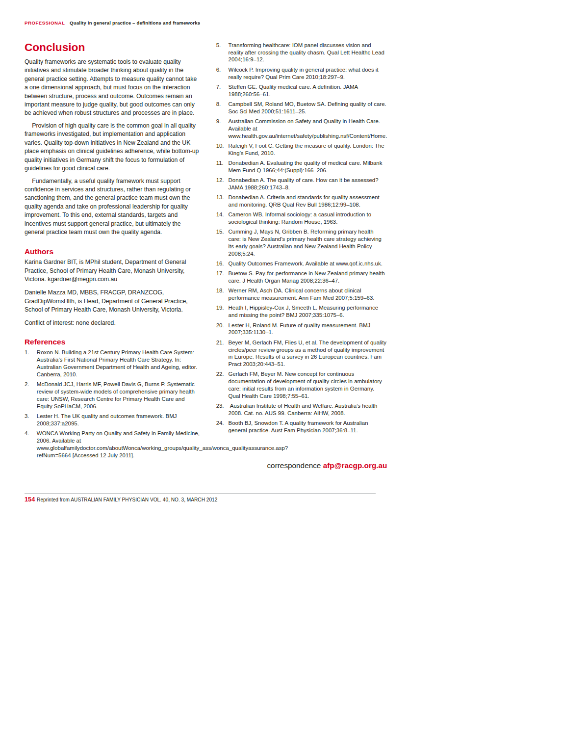PROFESSIONAL Quality in general practice – definitions and frameworks
Conclusion
Quality frameworks are systematic tools to evaluate quality initiatives and stimulate broader thinking about quality in the general practice setting. Attempts to measure quality cannot take a one dimensional approach, but must focus on the interaction between structure, process and outcome. Outcomes remain an important measure to judge quality, but good outcomes can only be achieved when robust structures and processes are in place.
Provision of high quality care is the common goal in all quality frameworks investigated, but implementation and application varies. Quality top-down initiatives in New Zealand and the UK place emphasis on clinical guidelines adherence, while bottom-up quality initiatives in Germany shift the focus to formulation of guidelines for good clinical care.
Fundamentally, a useful quality framework must support confidence in services and structures, rather than regulating or sanctioning them, and the general practice team must own the quality agenda and take on professional leadership for quality improvement. To this end, external standards, targets and incentives must support general practice, but ultimately the general practice team must own the quality agenda.
Authors
Karina Gardner BIT, is MPhil student, Department of General Practice, School of Primary Health Care, Monash University, Victoria. kgardner@megpn.com.au
Danielle Mazza MD, MBBS, FRACGP, DRANZCOG, GradDipWomsHlth, is Head, Department of General Practice, School of Primary Health Care, Monash University, Victoria.
Conflict of interest: none declared.
References
1. Roxon N. Building a 21st Century Primary Health Care System: Australia’s First National Primary Health Care Strategy. In: Australian Government Department of Health and Ageing, editor. Canberra, 2010.
2. McDonald JCJ, Harris MF, Powell Davis G, Burns P. Systematic review of system-wide models of comprehensive primary health care: UNSW, Research Centre for Primary Health Care and Equity SoPHaCM, 2006.
3. Lester H. The UK quality and outcomes framework. BMJ 2008;337:a2095.
4. WONCA Working Party on Quality and Safety in Family Medicine, 2006. Available at www.globalfamilydoctor.com/aboutWonca/working_groups/quality_ass/wonca_qualityassurance.asp?refNum=5664 [Accessed 12 July 2011].
5. Transforming healthcare: IOM panel discusses vision and reality after crossing the quality chasm. Qual Lett Healthc Lead 2004;16:9–12.
6. Wilcock P. Improving quality in general practice: what does it really require? Qual Prim Care 2010;18:297–9.
7. Steffen GE. Quality medical care. A definition. JAMA 1988;260:56–61.
8. Campbell SM, Roland MO, Buetow SA. Defining quality of care. Soc Sci Med 2000;51:1611–25.
9. Australian Commission on Safety and Quality in Health Care. Available at www.health.gov.au/internet/safety/publishing.nsf/Content/Home.
10. Raleigh V, Foot C. Getting the measure of quality. London: The King’s Fund, 2010.
11. Donabedian A. Evaluating the quality of medical care. Milbank Mem Fund Q 1966;44:(Suppl):166–206.
12. Donabedian A. The quality of care. How can it be assessed? JAMA 1988;260:1743–8.
13. Donabedian A. Criteria and standards for quality assessment and monitoring. QRB Qual Rev Bull 1986;12:99–108.
14. Cameron WB. Informal sociology: a casual introduction to sociological thinking: Random House, 1963.
15. Cumming J, Mays N, Gribben B. Reforming primary health care: is New Zealand’s primary health care strategy achieving its early goals? Australian and New Zealand Health Policy 2008;5:24.
16. Quality Outcomes Framework. Available at www.qof.ic.nhs.uk.
17. Buetow S. Pay-for-performance in New Zealand primary health care. J Health Organ Manag 2008;22:36–47.
18. Werner RM, Asch DA. Clinical concerns about clinical performance measurement. Ann Fam Med 2007;5:159–63.
19. Heath I, Hippisley-Cox J, Smeeth L. Measuring performance and missing the point? BMJ 2007;335:1075–6.
20. Lester H, Roland M. Future of quality measurement. BMJ 2007;335:1130–1.
21. Beyer M, Gerlach FM, Flies U, et al. The development of quality circles/peer review groups as a method of quality improvement in Europe. Results of a survey in 26 European countries. Fam Pract 2003;20:443–51.
22. Gerlach FM, Beyer M. New concept for continuous documentation of development of quality circles in ambulatory care: initial results from an information system in Germany. Qual Health Care 1998;7:55–61.
23. Australian Institute of Health and Welfare. Australia’s health 2008. Cat. no. AUS 99. Canberra: AIHW, 2008.
24. Booth BJ, Snowdon T. A quality framework for Australian general practice. Aust Fam Physician 2007;36:8–11.
correspondence afp@racgp.org.au
154 Reprinted from AUSTRALIAN FAMILY PHYSICIAN VOL. 40, NO. 3, MARCH 2012